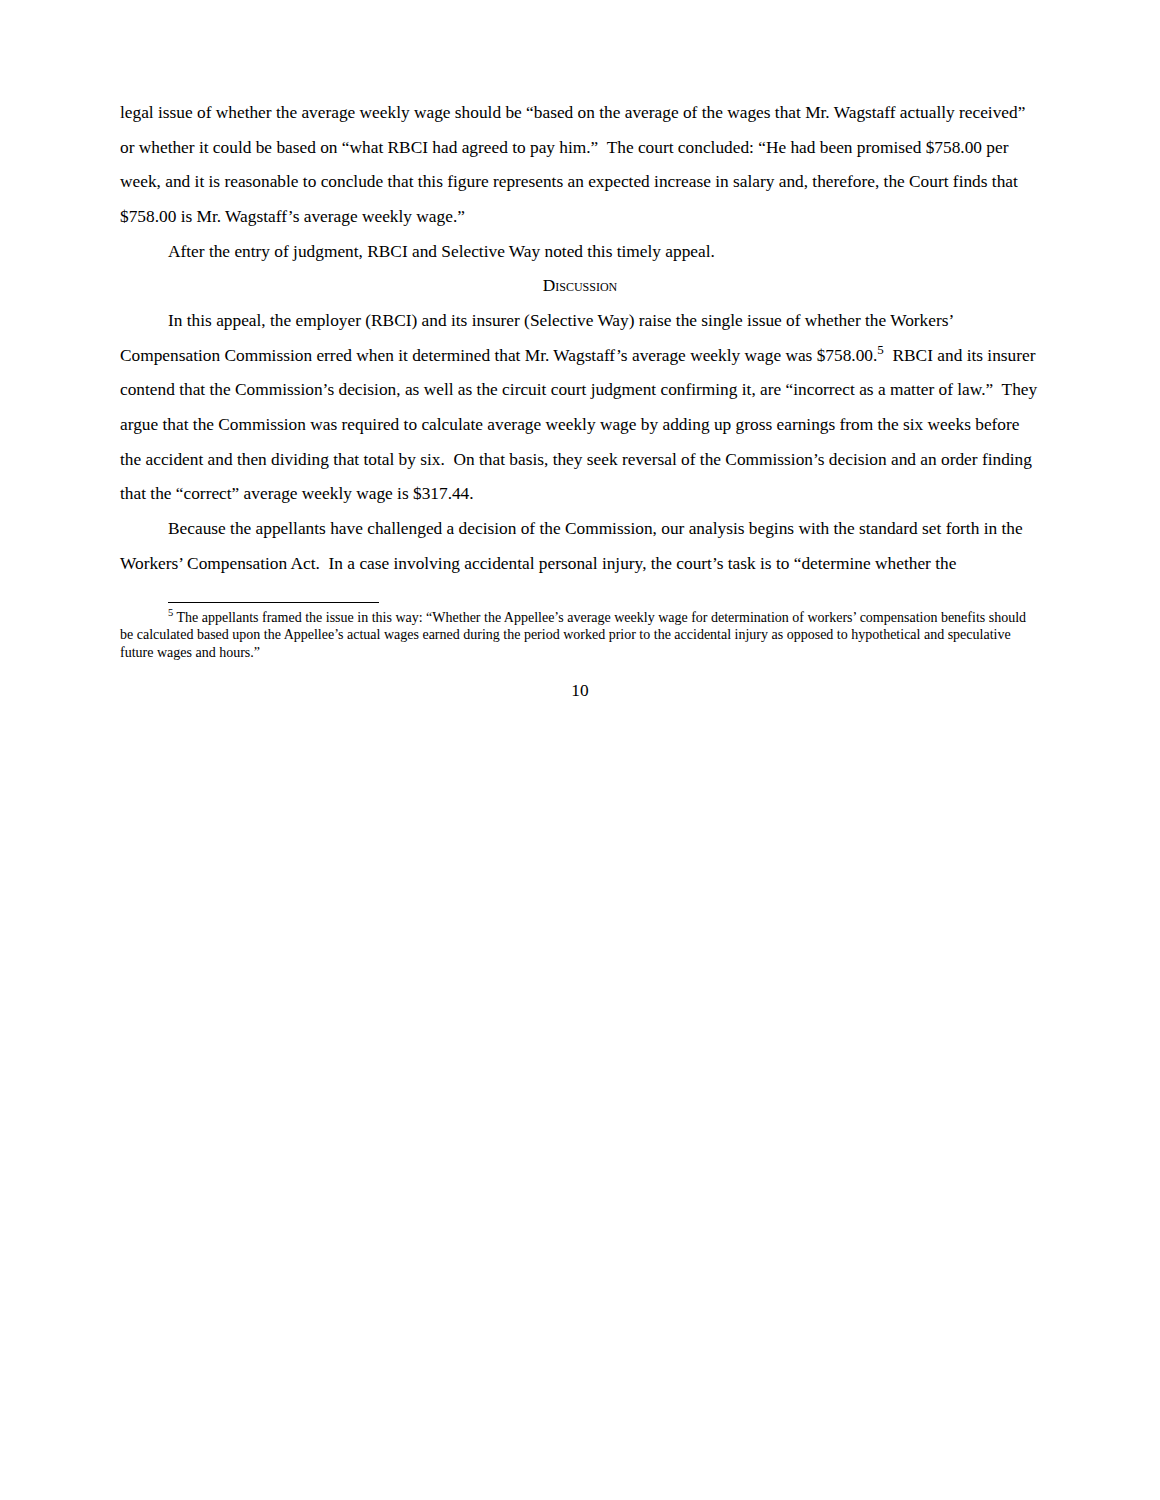legal issue of whether the average weekly wage should be “based on the average of the wages that Mr. Wagstaff actually received” or whether it could be based on “what RBCI had agreed to pay him.” The court concluded: “He had been promised $758.00 per week, and it is reasonable to conclude that this figure represents an expected increase in salary and, therefore, the Court finds that $758.00 is Mr. Wagstaff’s average weekly wage.”
After the entry of judgment, RBCI and Selective Way noted this timely appeal.
Discussion
In this appeal, the employer (RBCI) and its insurer (Selective Way) raise the single issue of whether the Workers’ Compensation Commission erred when it determined that Mr. Wagstaff’s average weekly wage was $758.00.5 RBCI and its insurer contend that the Commission’s decision, as well as the circuit court judgment confirming it, are “incorrect as a matter of law.” They argue that the Commission was required to calculate average weekly wage by adding up gross earnings from the six weeks before the accident and then dividing that total by six. On that basis, they seek reversal of the Commission’s decision and an order finding that the “correct” average weekly wage is $317.44.
Because the appellants have challenged a decision of the Commission, our analysis begins with the standard set forth in the Workers’ Compensation Act. In a case involving accidental personal injury, the court’s task is to “determine whether the
5 The appellants framed the issue in this way: “Whether the Appellee’s average weekly wage for determination of workers’ compensation benefits should be calculated based upon the Appellee’s actual wages earned during the period worked prior to the accidental injury as opposed to hypothetical and speculative future wages and hours.”
10